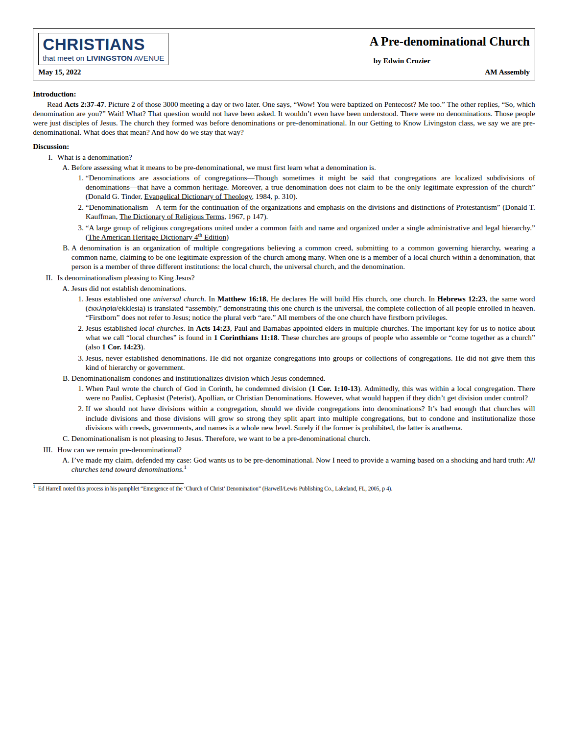CHRISTIANS
that meet on LIVINGSTON AVENUE
A Pre-denominational Church
by Edwin Crozier
May 15, 2022 AM Assembly
Introduction:
Read Acts 2:37-47. Picture 2 of those 3000 meeting a day or two later. One says, “Wow! You were baptized on Pentecost? Me too.” The other replies, “So, which denomination are you?” Wait! What? That question would not have been asked. It wouldn’t even have been understood. There were no denominations. Those people were just disciples of Jesus. The church they formed was before denominations or pre-denominational. In our Getting to Know Livingston class, we say we are pre-denominational. What does that mean? And how do we stay that way?
Discussion:
What is a denomination?
Before assessing what it means to be pre-denominational, we must first learn what a denomination is.
“Denominations are associations of congregations—Though sometimes it might be said that congregations are localized subdivisions of denominations—that have a common heritage. Moreover, a true denomination does not claim to be the only legitimate expression of the church” (Donald G. Tinder, Evangelical Dictionary of Theology, 1984, p. 310).
“Denominationalism – A term for the continuation of the organizations and emphasis on the divisions and distinctions of Protestantism” (Donald T. Kauffman, The Dictionary of Religious Terms, 1967, p 147).
“A large group of religious congregations united under a common faith and name and organized under a single administrative and legal hierarchy.” (The American Heritage Dictionary 4th Edition)
A denomination is an organization of multiple congregations believing a common creed, submitting to a common governing hierarchy, wearing a common name, claiming to be one legitimate expression of the church among many. When one is a member of a local church within a denomination, that person is a member of three different institutions: the local church, the universal church, and the denomination.
Is denominationalism pleasing to King Jesus?
Jesus did not establish denominations.
Jesus established one universal church. In Matthew 16:18, He declares He will build His church, one church. In Hebrews 12:23, the same word (ἐκκλησία/ekklesia) is translated “assembly,” demonstrating this one church is the universal, the complete collection of all people enrolled in heaven. “Firstborn” does not refer to Jesus; notice the plural verb “are.” All members of the one church have firstborn privileges.
Jesus established local churches. In Acts 14:23, Paul and Barnabas appointed elders in multiple churches. The important key for us to notice about what we call “local churches” is found in 1 Corinthians 11:18. These churches are groups of people who assemble or “come together as a church” (also 1 Cor. 14:23).
Jesus, never established denominations. He did not organize congregations into groups or collections of congregations. He did not give them this kind of hierarchy or government.
Denominationalism condones and institutionalizes division which Jesus condemned.
When Paul wrote the church of God in Corinth, he condemned division (1 Cor. 1:10-13). Admittedly, this was within a local congregation. There were no Paulist, Cephasist (Peterist), Apollian, or Christian Denominations. However, what would happen if they didn’t get division under control?
If we should not have divisions within a congregation, should we divide congregations into denominations? It’s bad enough that churches will include divisions and those divisions will grow so strong they split apart into multiple congregations, but to condone and institutionalize those divisions with creeds, governments, and names is a whole new level. Surely if the former is prohibited, the latter is anathema.
Denominationalism is not pleasing to Jesus. Therefore, we want to be a pre-denominational church.
How can we remain pre-denominational?
I’ve made my claim, defended my case: God wants us to be pre-denominational. Now I need to provide a warning based on a shocking and hard truth: All churches tend toward denominations.1
1 Ed Harrell noted this process in his pamphlet “Emergence of the ‘Church of Christ’ Denomination” (Harwell/Lewis Publishing Co., Lakeland, FL, 2005, p 4).